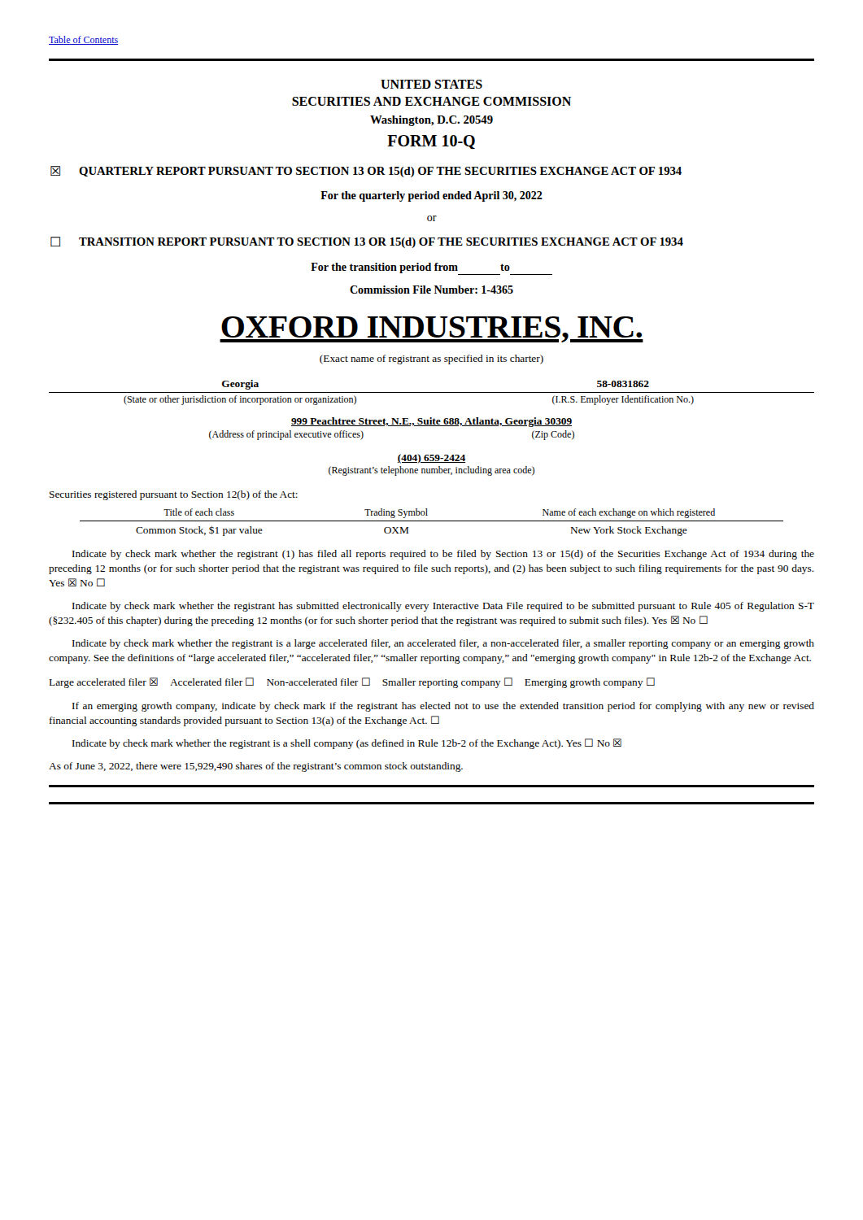Table of Contents
UNITED STATES
SECURITIES AND EXCHANGE COMMISSION
Washington, D.C. 20549
FORM 10-Q
| ☒ | QUARTERLY REPORT PURSUANT TO SECTION 13 OR 15(d) OF THE SECURITIES EXCHANGE ACT OF 1934 |
For the quarterly period ended April 30, 2022
or
| ☐ | TRANSITION REPORT PURSUANT TO SECTION 13 OR 15(d) OF THE SECURITIES EXCHANGE ACT OF 1934 |
For the transition period from to
Commission File Number: 1-4365
OXFORD INDUSTRIES, INC.
(Exact name of registrant as specified in its charter)
| Georgia | 58-0831862 |
| (State or other jurisdiction of incorporation or organization) | (I.R.S. Employer Identification No.) |
999 Peachtree Street, N.E., Suite 688, Atlanta, Georgia 30309
| (Address of principal executive offices) | (Zip Code) |
(404) 659-2424
(Registrant’s telephone number, including area code)
Securities registered pursuant to Section 12(b) of the Act:
| Title of each class | Trading Symbol | Name of each exchange on which registered |
| --- | --- | --- |
| Common Stock, $1 par value | OXM | New York Stock Exchange |
Indicate by check mark whether the registrant (1) has filed all reports required to be filed by Section 13 or 15(d) of the Securities Exchange Act of 1934 during the preceding 12 months (or for such shorter period that the registrant was required to file such reports), and (2) has been subject to such filing requirements for the past 90 days. Yes ☒ No ☐
Indicate by check mark whether the registrant has submitted electronically every Interactive Data File required to be submitted pursuant to Rule 405 of Regulation S-T (§232.405 of this chapter) during the preceding 12 months (or for such shorter period that the registrant was required to submit such files). Yes ☒ No ☐
Indicate by check mark whether the registrant is a large accelerated filer, an accelerated filer, a non-accelerated filer, a smaller reporting company or an emerging growth company. See the definitions of “large accelerated filer,” “accelerated filer,” “smaller reporting company,” and "emerging growth company" in Rule 12b-2 of the Exchange Act.
Large accelerated filer ☒ Accelerated filer ☐ Non-accelerated filer ☐ Smaller reporting company ☐ Emerging growth company ☐
If an emerging growth company, indicate by check mark if the registrant has elected not to use the extended transition period for complying with any new or revised financial accounting standards provided pursuant to Section 13(a) of the Exchange Act. ☐
Indicate by check mark whether the registrant is a shell company (as defined in Rule 12b-2 of the Exchange Act). Yes ☐ No ☒
As of June 3, 2022, there were 15,929,490 shares of the registrant’s common stock outstanding.